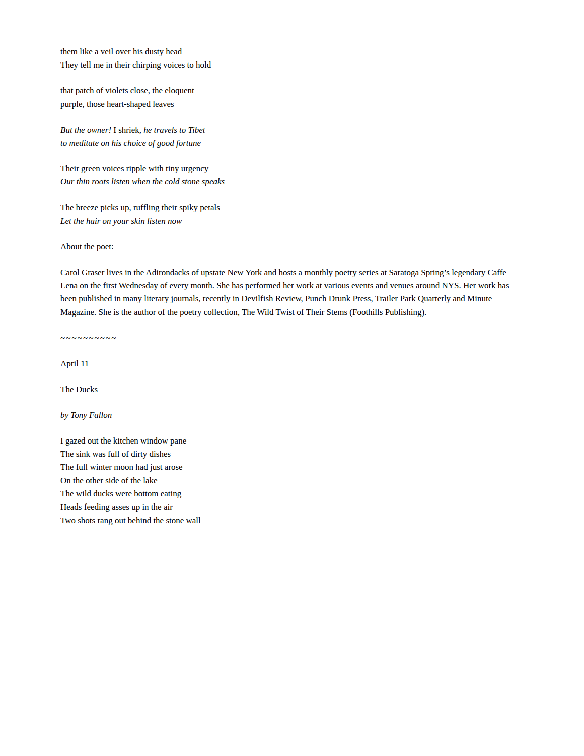them like a veil over his dusty head
They tell me in their chirping voices to hold
that patch of violets close, the eloquent
purple, those heart-shaped leaves
But the owner! I shriek, he travels to Tibet
to meditate on his choice of good fortune
Their green voices ripple with tiny urgency
Our thin roots listen when the cold stone speaks
The breeze picks up, ruffling their spiky petals
Let the hair on your skin listen now
About the poet:
Carol Graser lives in the Adirondacks of upstate New York and hosts a monthly poetry series at Saratoga Spring’s legendary Caffe Lena on the first Wednesday of every month. She has performed her work at various events and venues around NYS. Her work has been published in many literary journals, recently in Devilfish Review, Punch Drunk Press, Trailer Park Quarterly and Minute Magazine. She is the author of the poetry collection, The Wild Twist of Their Stems (Foothills Publishing).
~~~~~~~~~~
April 11
The Ducks
by Tony Fallon
I gazed out the kitchen window pane
The sink was full of dirty dishes
The full winter moon had just arose
On the other side of the lake
The wild ducks were bottom eating
Heads feeding asses up in the air
Two shots rang out behind the stone wall